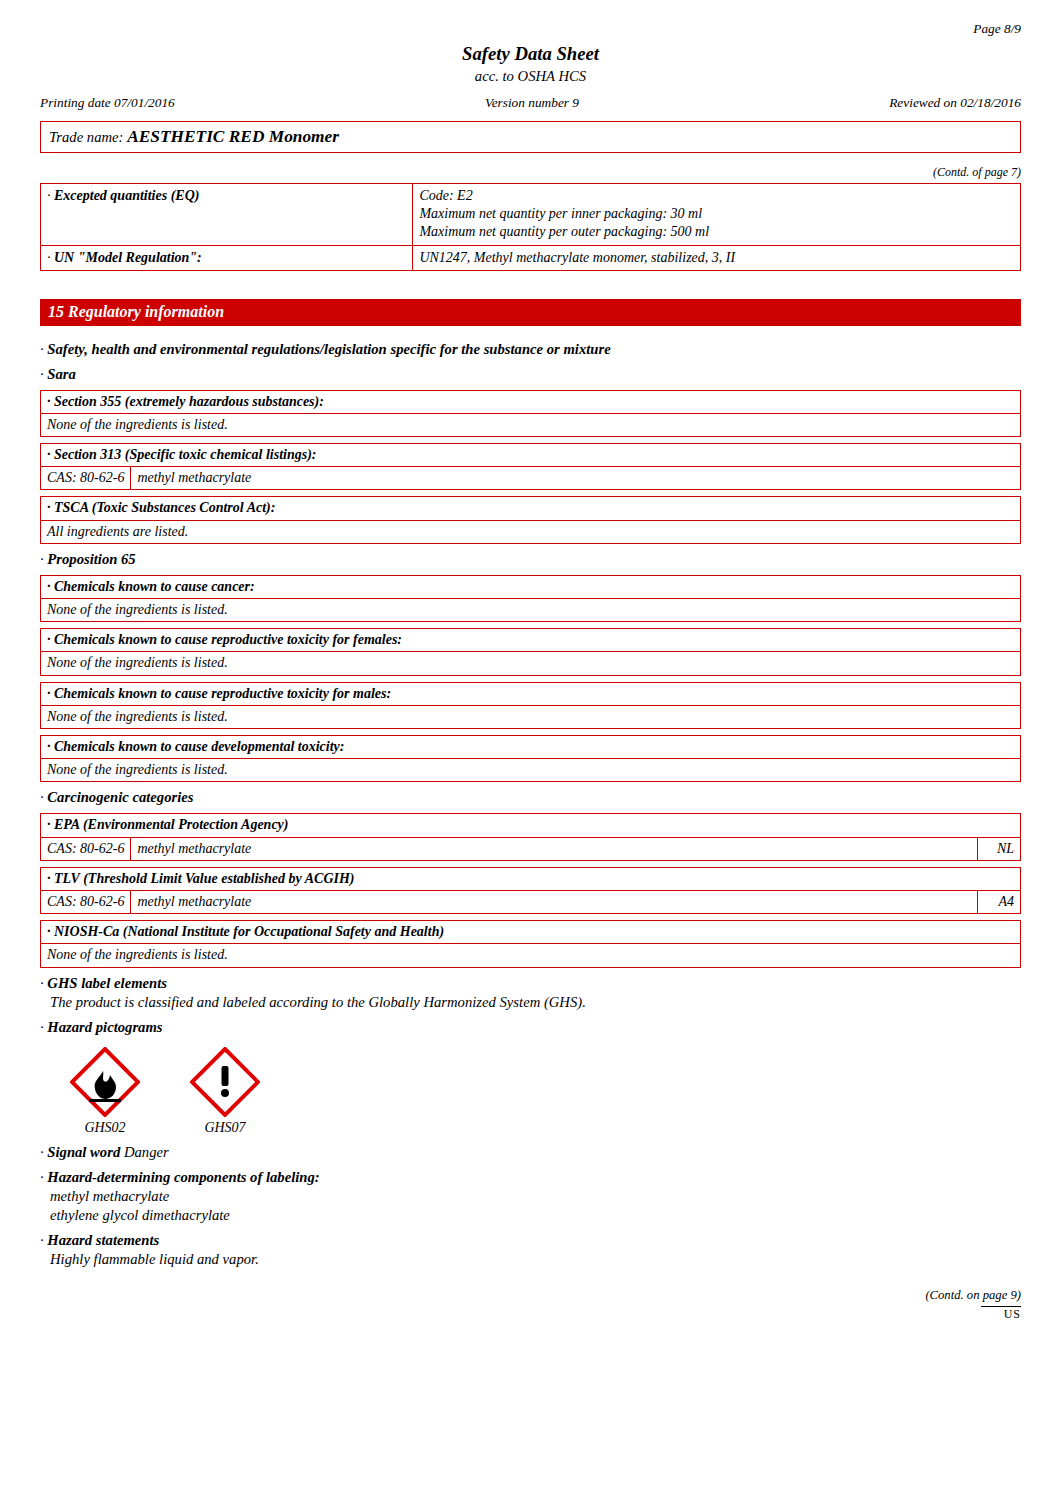Page 8/9
Safety Data Sheet
acc. to OSHA HCS
Printing date 07/01/2016 Version number 9 Reviewed on 02/18/2016
Trade name: AESTHETIC RED Monomer
(Contd. of page 7)
| · Excepted quantities (EQ) | Code: E2 Maximum net quantity per inner packaging: 30 ml Maximum net quantity per outer packaging: 500 ml |
| · UN "Model Regulation": | UN1247, Methyl methacrylate monomer, stabilized, 3, II |
15 Regulatory information
· Safety, health and environmental regulations/legislation specific for the substance or mixture
· Sara
· Section 355 (extremely hazardous substances):
None of the ingredients is listed.
· Section 313 (Specific toxic chemical listings):
CAS: 80-62-6
methyl methacrylate
· TSCA (Toxic Substances Control Act):
All ingredients are listed.
· Proposition 65
· Chemicals known to cause cancer:
None of the ingredients is listed.
· Chemicals known to cause reproductive toxicity for females:
None of the ingredients is listed.
· Chemicals known to cause reproductive toxicity for males:
None of the ingredients is listed.
· Chemicals known to cause developmental toxicity:
None of the ingredients is listed.
· Carcinogenic categories
· EPA (Environmental Protection Agency)
CAS: 80-62-6
methyl methacrylate
NL
· TLV (Threshold Limit Value established by ACGIH)
CAS: 80-62-6
methyl methacrylate
A4
· NIOSH-Ca (National Institute for Occupational Safety and Health)
None of the ingredients is listed.
· GHS label elements
The product is classified and labeled according to the Globally Harmonized System (GHS).
· Hazard pictograms
GHS02
GHS07
· Signal word Danger
· Hazard-determining components of labeling:
methyl methacrylate
ethylene glycol dimethacrylate
· Hazard statements
Highly flammable liquid and vapor.
(Contd. on page 9)
US